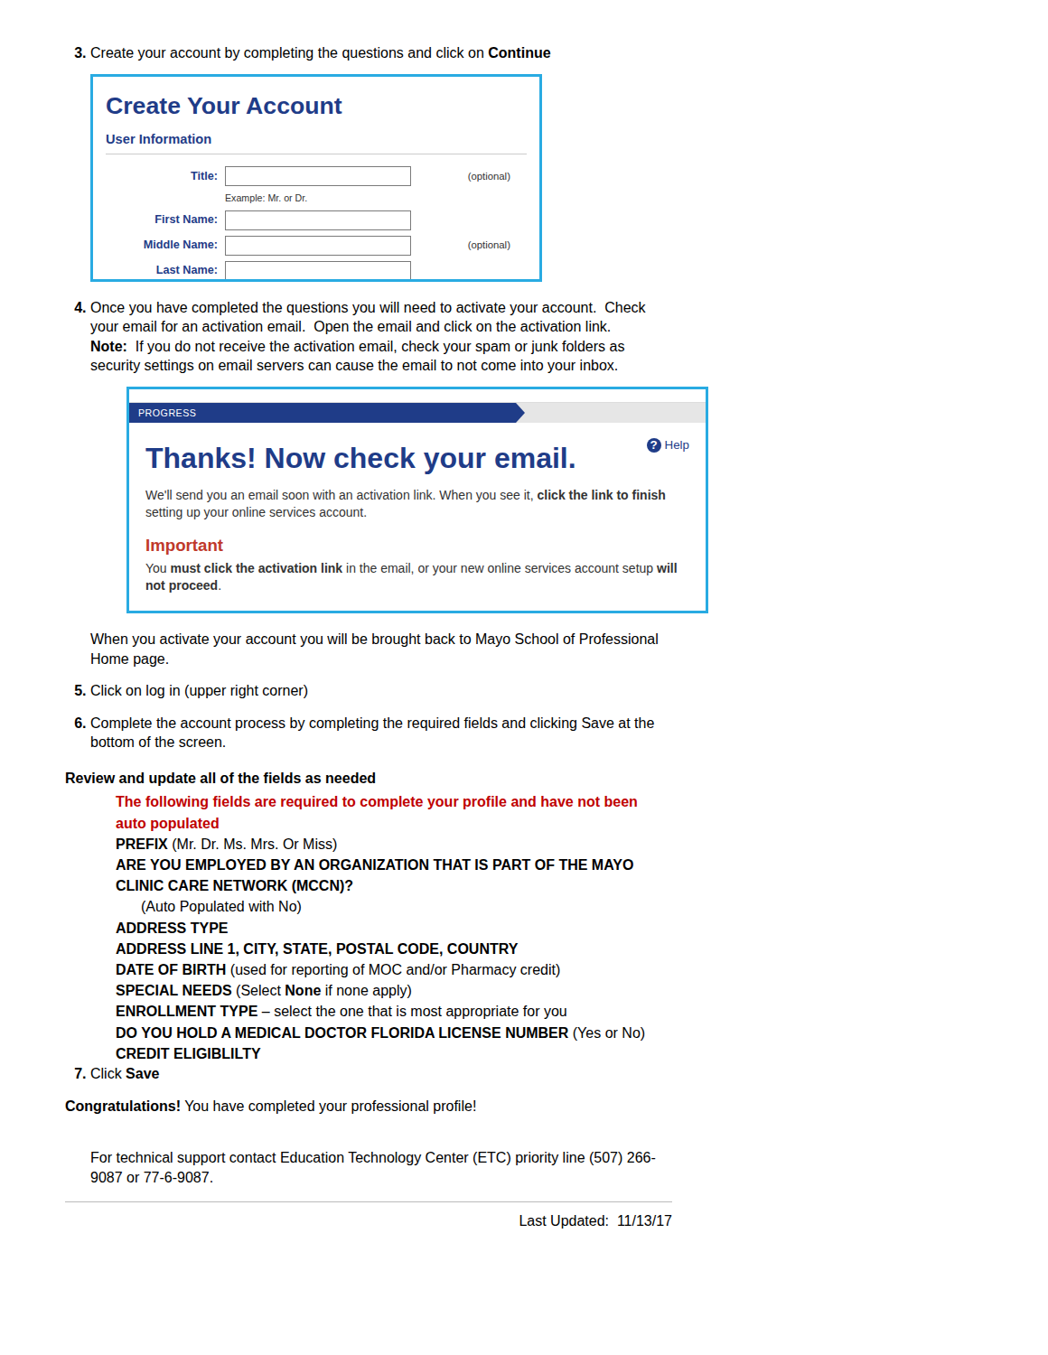Create your account by completing the questions and click on Continue
Create Your Account
User Information
| Title: | | (optional) |
| | Example: Mr. or Dr. | |
| First Name: | | |
| Middle Name: | | (optional) |
| Last Name: | | |
Once you have completed the questions you will need to activate your account. Check your email for an activation email. Open the email and click on the activation link.
Note: If you do not receive the activation email, check your spam or junk folders as security settings on email servers can cause the email to not come into your inbox.
PROGRESS
?Help
Thanks! Now check your email.
We'll send you an email soon with an activation link. When you see it, click the link to finish setting up your online services account.
Important
You must click the activation link in the email, or your new online services account setup will not proceed.
When you activate your account you will be brought back to Mayo School of Professional Home page.
Click on log in (upper right corner)
Complete the account process by completing the required fields and clicking Save at the bottom of the screen.
Review and update all of the fields as needed
The following fields are required to complete your profile and have not been auto populated
PREFIX (Mr. Dr. Ms. Mrs. Or Miss)
ARE YOU EMPLOYED BY AN ORGANIZATION THAT IS PART OF THE MAYO CLINIC CARE NETWORK (MCCN)?
(Auto Populated with No)
ADDRESS TYPE
ADDRESS LINE 1, CITY, STATE, POSTAL CODE, COUNTRY
DATE OF BIRTH (used for reporting of MOC and/or Pharmacy credit)
SPECIAL NEEDS (Select None if none apply)
ENROLLMENT TYPE – select the one that is most appropriate for you
DO YOU HOLD A MEDICAL DOCTOR FLORIDA LICENSE NUMBER (Yes or No)
CREDIT ELIGIBLILTY
Click Save
Congratulations! You have completed your professional profile!
For technical support contact Education Technology Center (ETC) priority line (507) 266-9087 or 77-6-9087.
Last Updated: 11/13/17